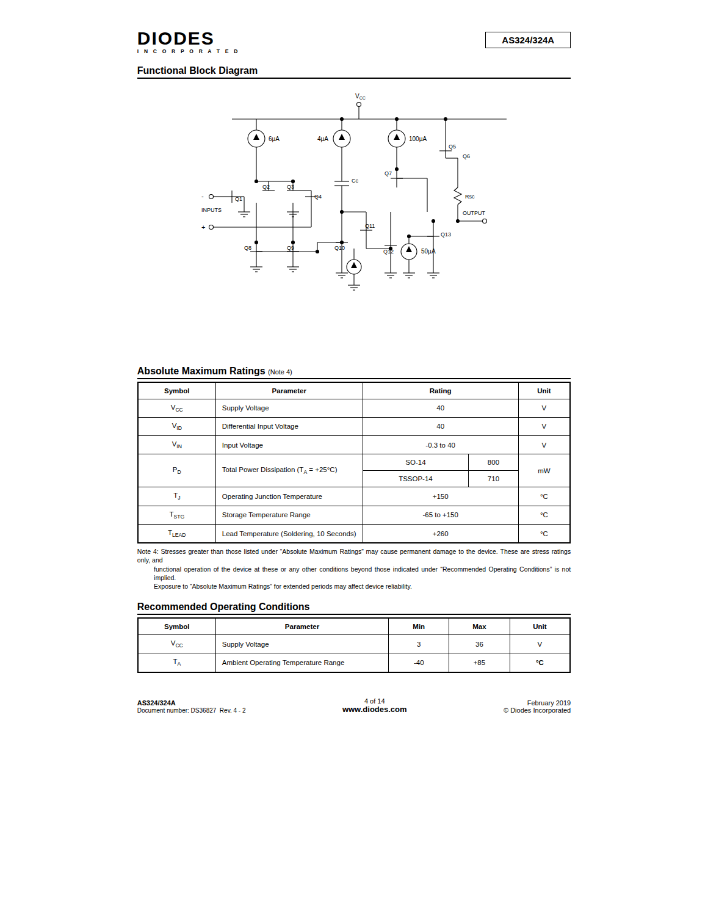DIODES
I N C O R P O R A T E D
AS324/324A
Functional Block Diagram
VCC 6µA 4µA 100µA Q5 Q6 Q7 Rsc OUTPUT Cc - Q1 INPUTS Q2 Q3 Q4 + Q8 Q9 Q10 Q11 Q12 50µA Q13
Absolute Maximum Ratings (Note 4)
| Symbol | Parameter | Rating | Unit |
| --- | --- | --- | --- |
| V CC | Supply Voltage | 40 | V |
| V ID | Differential Input Voltage | 40 | V |
| V IN | Input Voltage | -0.3 to 40 | V |
| P D | Total Power Dissipation (T A = +25°C) | SO-14 | 800 | mW |
| TSSOP-14 | 710 |
| T J | Operating Junction Temperature | +150 | °C |
| T STG | Storage Temperature Range | -65 to +150 | °C |
| T LEAD | Lead Temperature (Soldering, 10 Seconds) | +260 | °C |
Note 4: Stresses greater than those listed under “Absolute Maximum Ratings” may cause permanent damage to the device. These are stress ratings only, and functional operation of the device at these or any other conditions beyond those indicated under “Recommended Operating Conditions” is not implied. Exposure to “Absolute Maximum Ratings” for extended periods may affect device reliability.
Recommended Operating Conditions
| Symbol | Parameter | Min | Max | Unit |
| --- | --- | --- | --- | --- |
| V CC | Supply Voltage | 3 | 36 | V |
| T A | Ambient Operating Temperature Range | -40 | +85 | °C |
AS324/324A
Document number: DS36827 Rev. 4 - 2
4 of 14
www.diodes.com
February 2019
© Diodes Incorporated